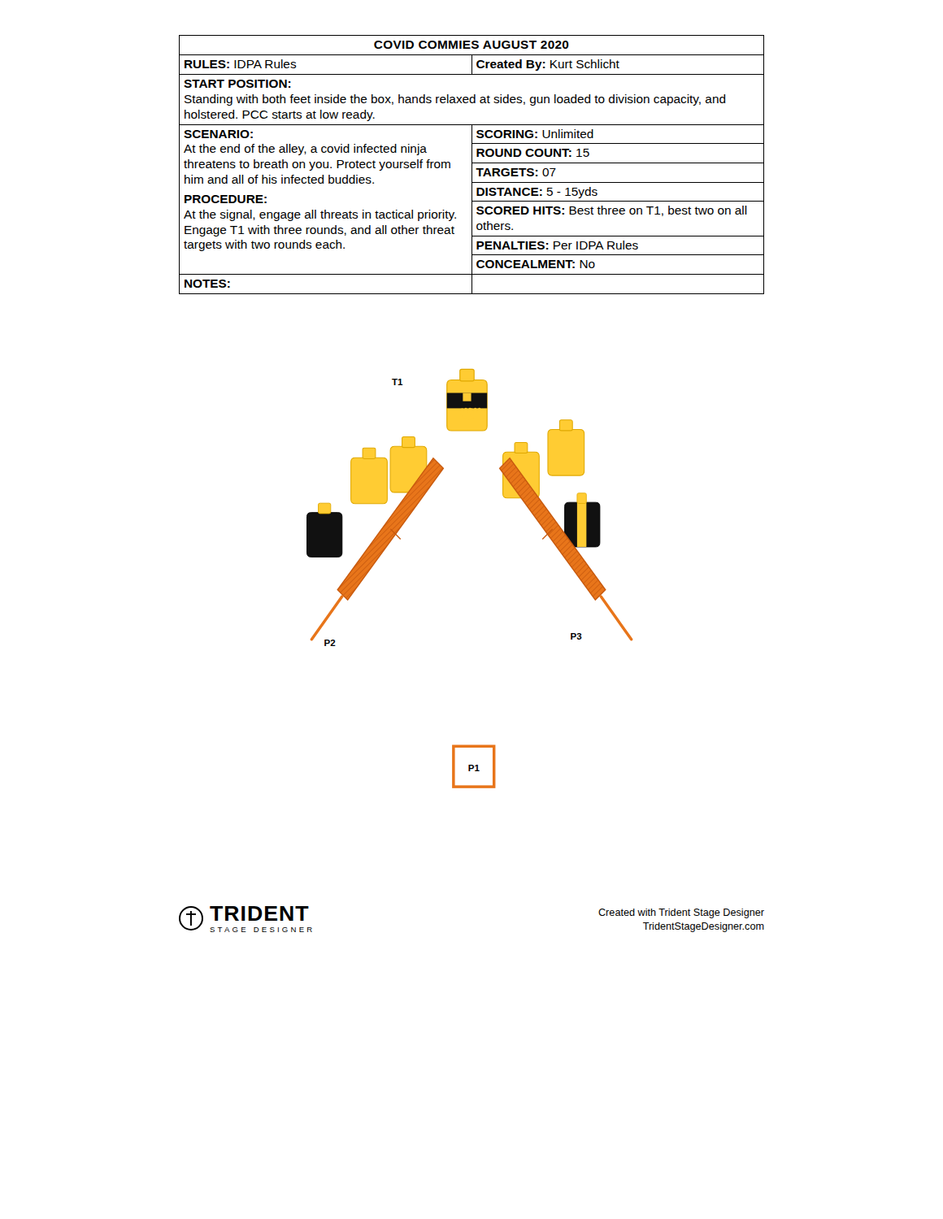| COVID COMMIES AUGUST 2020 |
| RULES: IDPA Rules | Created By: Kurt Schlicht |
| START POSITION: Standing with both feet inside the box, hands relaxed at sides, gun loaded to division capacity, and holstered. PCC starts at low ready. |
| SCENARIO: At the end of the alley, a covid infected ninja threatens to breath on you. Protect yourself from him and all of his infected buddies. PROCEDURE: At the signal, engage all threats in tactical priority. Engage T1 with three rounds, and all other threat targets with two rounds each. | SCORING: Unlimited |
| ROUND COUNT: 15 |
| TARGETS: 07 |
| DISTANCE: 5 - 15yds |
| SCORED HITS: Best three on T1, best two on all others. |
| PENALTIES: Per IDPA Rules |
| CONCEALMENT: No |
| NOTES: |
T1 P2 P3 P1
TRIDENT
STAGE DESIGNER
Created with Trident Stage Designer
TridentStageDesigner.com